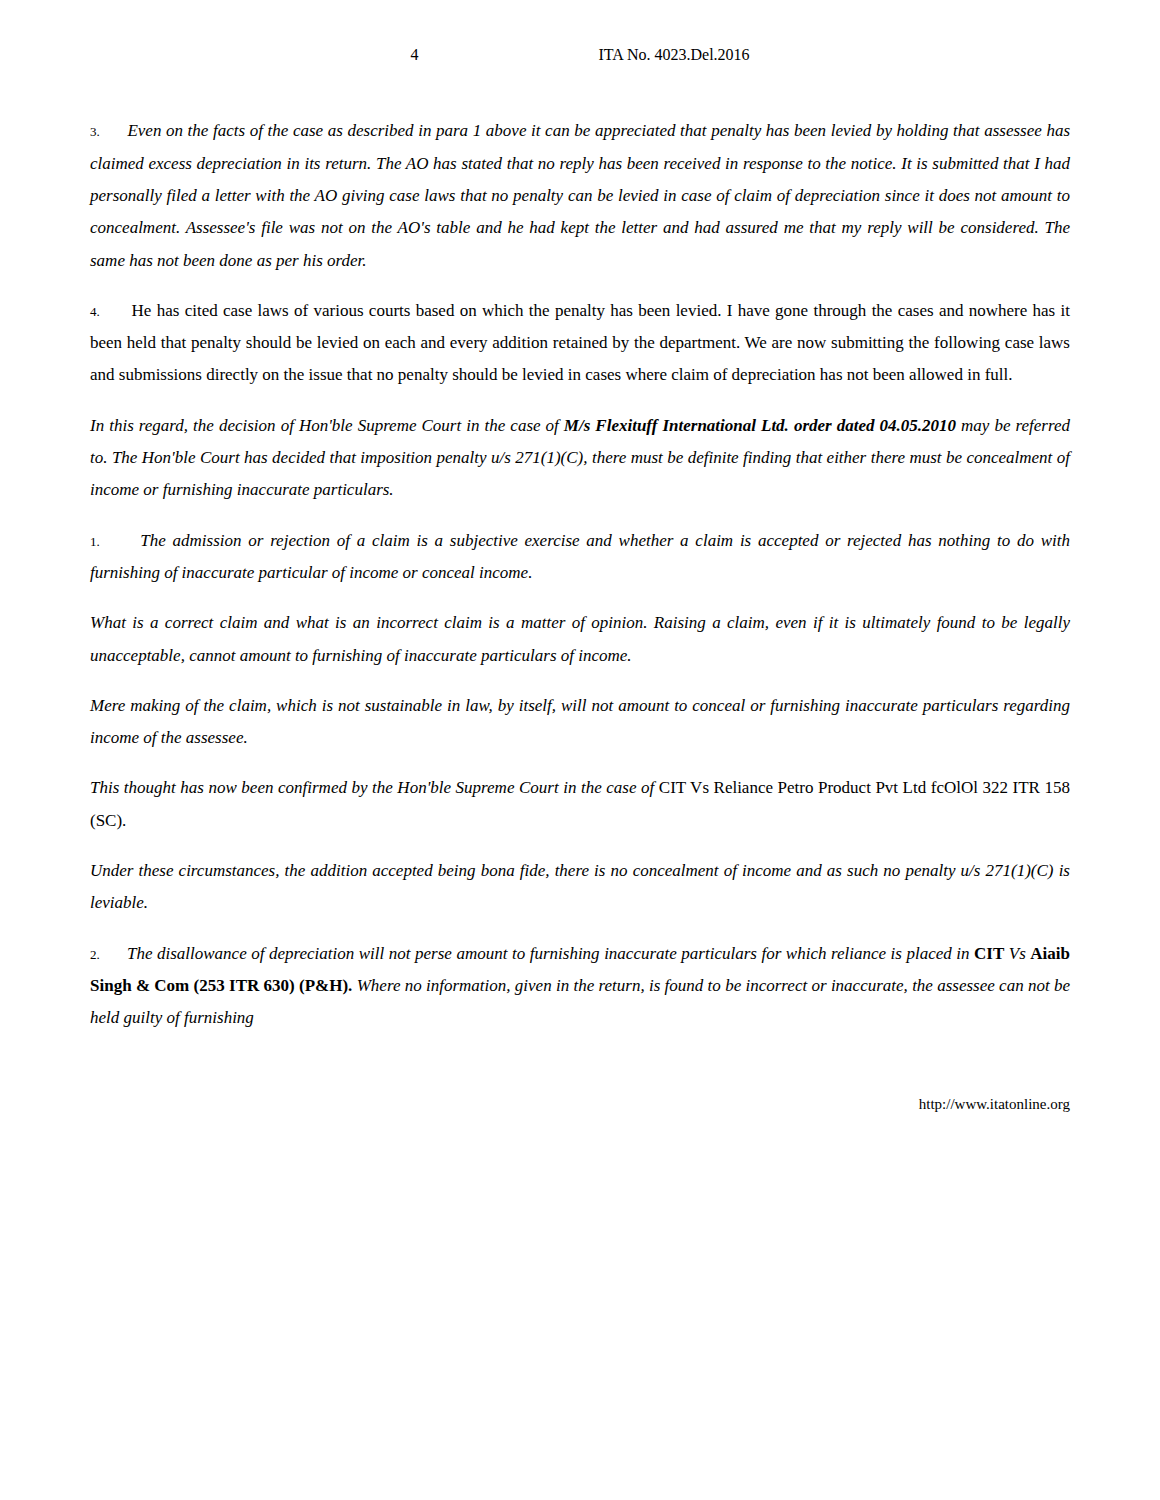4 ITA No. 4023.Del.2016
3. Even on the facts of the case as described in para 1 above it can be appreciated that penalty has been levied by holding that assessee has claimed excess depreciation in its return. The AO has stated that no reply has been received in response to the notice. It is submitted that I had personally filed a letter with the AO giving case laws that no penalty can be levied in case of claim of depreciation since it does not amount to concealment. Assessee's file was not on the AO's table and he had kept the letter and had assured me that my reply will be considered. The same has not been done as per his order.
4. He has cited case laws of various courts based on which the penalty has been levied. I have gone through the cases and nowhere has it been held that penalty should be levied on each and every addition retained by the department. We are now submitting the following case laws and submissions directly on the issue that no penalty should be levied in cases where claim of depreciation has not been allowed in full.
In this regard, the decision of Hon'ble Supreme Court in the case of M/s Flexituff International Ltd. order dated 04.05.2010 may be referred to. The Hon'ble Court has decided that imposition penalty u/s 271(1)(C), there must be definite finding that either there must be concealment of income or furnishing inaccurate particulars.
1. The admission or rejection of a claim is a subjective exercise and whether a claim is accepted or rejected has nothing to do with furnishing of inaccurate particular of income or conceal income.
What is a correct claim and what is an incorrect claim is a matter of opinion. Raising a claim, even if it is ultimately found to be legally unacceptable, cannot amount to furnishing of inaccurate particulars of income.
Mere making of the claim, which is not sustainable in law, by itself, will not amount to conceal or furnishing inaccurate particulars regarding income of the assessee.
This thought has now been confirmed by the Hon'ble Supreme Court in the case of CIT Vs Reliance Petro Product Pvt Ltd fcOlOl 322 ITR 158 (SC).
Under these circumstances, the addition accepted being bona fide, there is no concealment of income and as such no penalty u/s 271(1)(C) is leviable.
2. The disallowance of depreciation will not perse amount to furnishing inaccurate particulars for which reliance is placed in CIT Vs Aiaib Singh & Com (253 ITR 630) (P&H). Where no information, given in the return, is found to be incorrect or inaccurate, the assessee can not be held guilty of furnishing
http://www.itatonline.org